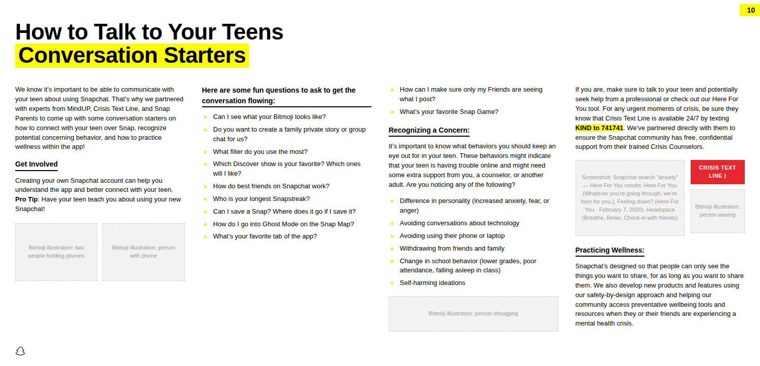10
How to Talk to Your Teens
Conversation Starters
We know it’s important to be able to communicate with your teen about using Snapchat. That’s why we partnered with experts from MindUP, Crisis Text Line, and Snap Parents to come up with some conversation starters on how to connect with your teen over Snap, recognize potential concerning behavior, and how to practice wellness within the app!
Get Involved
Creating your own Snapchat account can help you understand the app and better connect with your teen.
Pro Tip: Have your teen teach you about using your new Snapchat!
Bitmoji illustration: two people holding phones Bitmoji illustration: person with phone
Here are some fun questions to ask to get the conversation flowing:
Can I see what your Bitmoji looks like?
Do you want to create a family private story or group chat for us?
What filter do you use the most?
Which Discover show is your favorite? Which ones will I like?
How do best friends on Snapchat work?
Who is your longest Snapstreak?
Can I save a Snap? Where does it go if I save it?
How do I go into Ghost Mode on the Snap Map?
What’s your favorite tab of the app?
How can I make sure only my Friends are seeing what I post?
What’s your favorite Snap Game?
Recognizing a Concern:
It’s important to know what behaviors you should keep an eye out for in your teen. These behaviors might indicate that your teen is having trouble online and might need some extra support from you, a counselor, or another adult. Are you noticing any of the following?
Difference in personality (increased anxiety, fear, or anger)
Avoiding conversations about technology
Avoiding using their phone or laptop
Withdrawing from friends and family
Change in school behavior (lower grades, poor attendance, falling asleep in class)
Self-harming ideations
Bitmoji illustration: person shrugging
If you are, make sure to talk to your teen and potentially seek help from a professional or check out our Here For You tool. For any urgent moments of crisis, be sure they know that Crisis Text Line is available 24/7 by texting KIND to 741741. We’ve partnered directly with them to ensure the Snapchat community has free, confidential support from their trained Crisis Counselors.
Screenshot: Snapchat search “anxiety” — Here For You results: Here For You (Whatever you’re going through, we’re here for you.), Feeling down? (Here For You · February 7, 2020), Headspace (Breathe, Relax, Check-in with friends)
CRISIS TEXT LINE |
Bitmoji illustration: person waving
Practicing Wellness:
Snapchat’s designed so that people can only see the things you want to share, for as long as you want to share them. We also develop new products and features using our safety-by-design approach and helping our community access preventative wellbeing tools and resources when they or their friends are experiencing a mental health crisis.